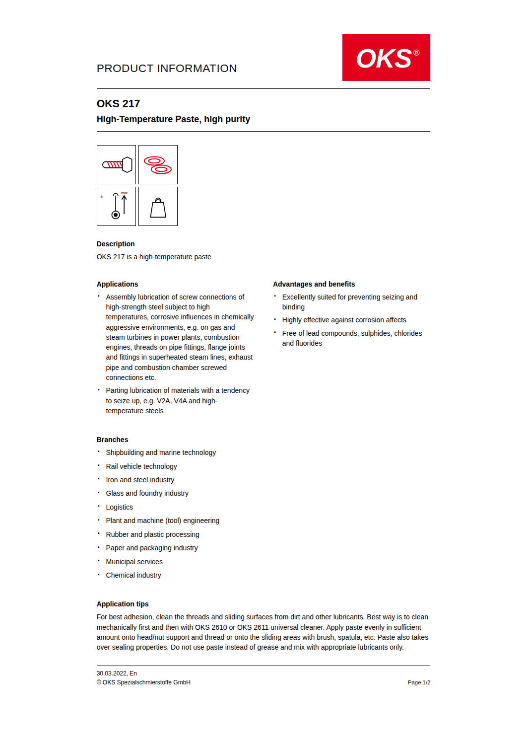PRODUCT INFORMATION
OKS®
OKS 217
High-Temperature Paste, high purity
+ max.
Description
OKS 217 is a high-temperature paste
Applications
Assembly lubrication of screw connections of high-strength steel subject to high temperatures, corrosive influences in chemically aggressive environments, e.g. on gas and steam turbines in power plants, combustion engines, threads on pipe fittings, flange joints and fittings in superheated steam lines, exhaust pipe and combustion chamber screwed connections etc.
Parting lubrication of materials with a tendency to seize up, e.g. V2A, V4A and high-temperature steels
Advantages and benefits
Excellently suited for preventing seizing and binding
Highly effective against corrosion affects
Free of lead compounds, sulphides, chlorides and fluorides
Branches
Shipbuilding and marine technology
Rail vehicle technology
Iron and steel industry
Glass and foundry industry
Logistics
Plant and machine (tool) engineering
Rubber and plastic processing
Paper and packaging industry
Municipal services
Chemical industry
Application tips
For best adhesion, clean the threads and sliding surfaces from dirt and other lubricants. Best way is to clean mechanically first and then with OKS 2610 or OKS 2611 universal cleaner. Apply paste evenly in sufficient amount onto head/nut support and thread or onto the sliding areas with brush, spatula, etc. Paste also takes over sealing properties. Do not use paste instead of grease and mix with appropriate lubricants only.
30.03.2022, En
© OKS Spezialschmierstoffe GmbH
Page 1/2